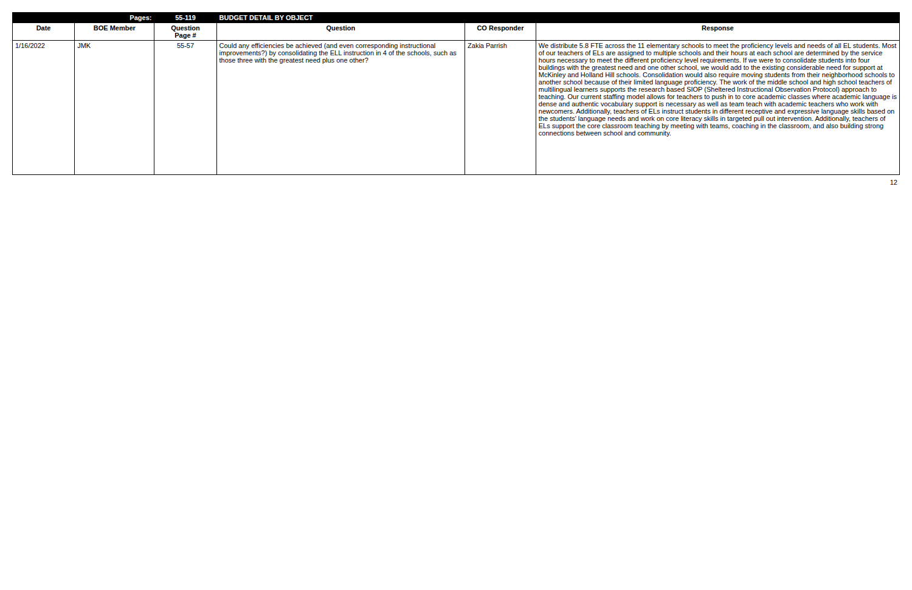| | Pages: | 55-119 | BUDGET DETAIL BY OBJECT |
| Date | BOE Member | Question Page # | Question | CO Responder | Response |
| 1/16/2022 | JMK | 55-57 | Could any efficiencies be achieved (and even corresponding instructional improvements?) by consolidating the ELL instruction in 4 of the schools, such as those three with the greatest need plus one other? | Zakia Parrish | We distribute 5.8 FTE across the 11 elementary schools to meet the proficiency levels and needs of all EL students. Most of our teachers of ELs are assigned to multiple schools and their hours at each school are determined by the service hours necessary to meet the different proficiency level requirements. If we were to consolidate students into four buildings with the greatest need and one other school, we would add to the existing considerable need for support at McKinley and Holland Hill schools. Consolidation would also require moving students from their neighborhood schools to another school because of their limited language proficiency. The work of the middle school and high school teachers of multilingual learners supports the research based SIOP (Sheltered Instructional Observation Protocol) approach to teaching. Our current staffing model allows for teachers to push in to core academic classes where academic language is dense and authentic vocabulary support is necessary as well as team teach with academic teachers who work with newcomers. Additionally, teachers of ELs instruct students in different receptive and expressive language skills based on the students' language needs and work on core literacy skills in targeted pull out intervention. Additionally, teachers of ELs support the core classroom teaching by meeting with teams, coaching in the classroom, and also building strong connections between school and community. |
12